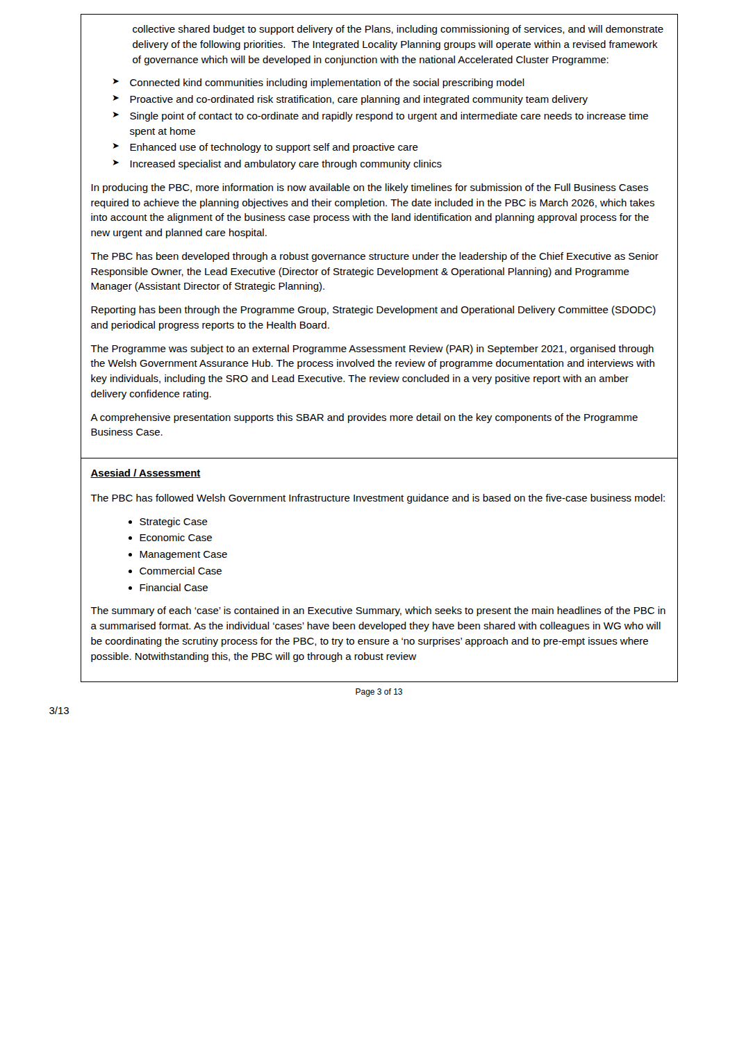collective shared budget to support delivery of the Plans, including commissioning of services, and will demonstrate delivery of the following priorities. The Integrated Locality Planning groups will operate within a revised framework of governance which will be developed in conjunction with the national Accelerated Cluster Programme:
Connected kind communities including implementation of the social prescribing model
Proactive and co-ordinated risk stratification, care planning and integrated community team delivery
Single point of contact to co-ordinate and rapidly respond to urgent and intermediate care needs to increase time spent at home
Enhanced use of technology to support self and proactive care
Increased specialist and ambulatory care through community clinics
In producing the PBC, more information is now available on the likely timelines for submission of the Full Business Cases required to achieve the planning objectives and their completion. The date included in the PBC is March 2026, which takes into account the alignment of the business case process with the land identification and planning approval process for the new urgent and planned care hospital.
The PBC has been developed through a robust governance structure under the leadership of the Chief Executive as Senior Responsible Owner, the Lead Executive (Director of Strategic Development & Operational Planning) and Programme Manager (Assistant Director of Strategic Planning).
Reporting has been through the Programme Group, Strategic Development and Operational Delivery Committee (SDODC) and periodical progress reports to the Health Board.
The Programme was subject to an external Programme Assessment Review (PAR) in September 2021, organised through the Welsh Government Assurance Hub. The process involved the review of programme documentation and interviews with key individuals, including the SRO and Lead Executive. The review concluded in a very positive report with an amber delivery confidence rating.
A comprehensive presentation supports this SBAR and provides more detail on the key components of the Programme Business Case.
Asesiad / Assessment
The PBC has followed Welsh Government Infrastructure Investment guidance and is based on the five-case business model:
Strategic Case
Economic Case
Management Case
Commercial Case
Financial Case
The summary of each ‘case’ is contained in an Executive Summary, which seeks to present the main headlines of the PBC in a summarised format. As the individual ‘cases’ have been developed they have been shared with colleagues in WG who will be coordinating the scrutiny process for the PBC, to try to ensure a ‘no surprises’ approach and to pre-empt issues where possible. Notwithstanding this, the PBC will go through a robust review
Page 3 of 13
3/13